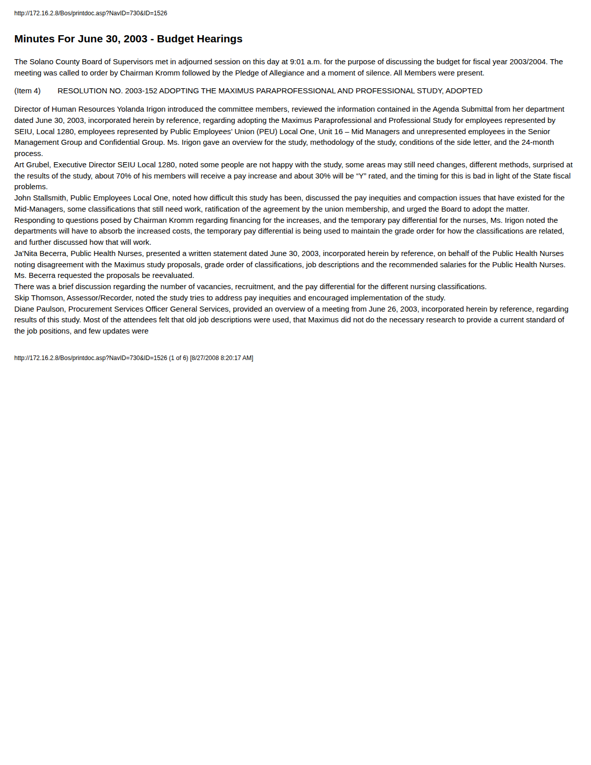http://172.16.2.8/Bos/printdoc.asp?NavID=730&ID=1526
Minutes For June 30, 2003 - Budget Hearings
The Solano County Board of Supervisors met in adjourned session on this day at 9:01 a.m. for the purpose of discussing the budget for fiscal year 2003/2004. The meeting was called to order by Chairman Kromm followed by the Pledge of Allegiance and a moment of silence. All Members were present.
(Item 4) RESOLUTION NO. 2003-152 ADOPTING THE MAXIMUS PARAPROFESSIONAL AND PROFESSIONAL STUDY, ADOPTED
Director of Human Resources Yolanda Irigon introduced the committee members, reviewed the information contained in the Agenda Submittal from her department dated June 30, 2003, incorporated herein by reference, regarding adopting the Maximus Paraprofessional and Professional Study for employees represented by SEIU, Local 1280, employees represented by Public Employees’ Union (PEU) Local One, Unit 16 – Mid Managers and unrepresented employees in the Senior Management Group and Confidential Group. Ms. Irigon gave an overview for the study, methodology of the study, conditions of the side letter, and the 24-month process.
Art Grubel, Executive Director SEIU Local 1280, noted some people are not happy with the study, some areas may still need changes, different methods, surprised at the results of the study, about 70% of his members will receive a pay increase and about 30% will be “Y” rated, and the timing for this is bad in light of the State fiscal problems.
John Stallsmith, Public Employees Local One, noted how difficult this study has been, discussed the pay inequities and compaction issues that have existed for the Mid-Managers, some classifications that still need work, ratification of the agreement by the union membership, and urged the Board to adopt the matter.
Responding to questions posed by Chairman Kromm regarding financing for the increases, and the temporary pay differential for the nurses, Ms. Irigon noted the departments will have to absorb the increased costs, the temporary pay differential is being used to maintain the grade order for how the classifications are related, and further discussed how that will work.
Ja'Nita Becerra, Public Health Nurses, presented a written statement dated June 30, 2003, incorporated herein by reference, on behalf of the Public Health Nurses noting disagreement with the Maximus study proposals, grade order of classifications, job descriptions and the recommended salaries for the Public Health Nurses. Ms. Becerra requested the proposals be reevaluated.
There was a brief discussion regarding the number of vacancies, recruitment, and the pay differential for the different nursing classifications.
Skip Thomson, Assessor/Recorder, noted the study tries to address pay inequities and encouraged implementation of the study.
Diane Paulson, Procurement Services Officer General Services, provided an overview of a meeting from June 26, 2003, incorporated herein by reference, regarding results of this study. Most of the attendees felt that old job descriptions were used, that Maximus did not do the necessary research to provide a current standard of the job positions, and few updates were
http://172.16.2.8/Bos/printdoc.asp?NavID=730&ID=1526 (1 of 6) [8/27/2008 8:20:17 AM]